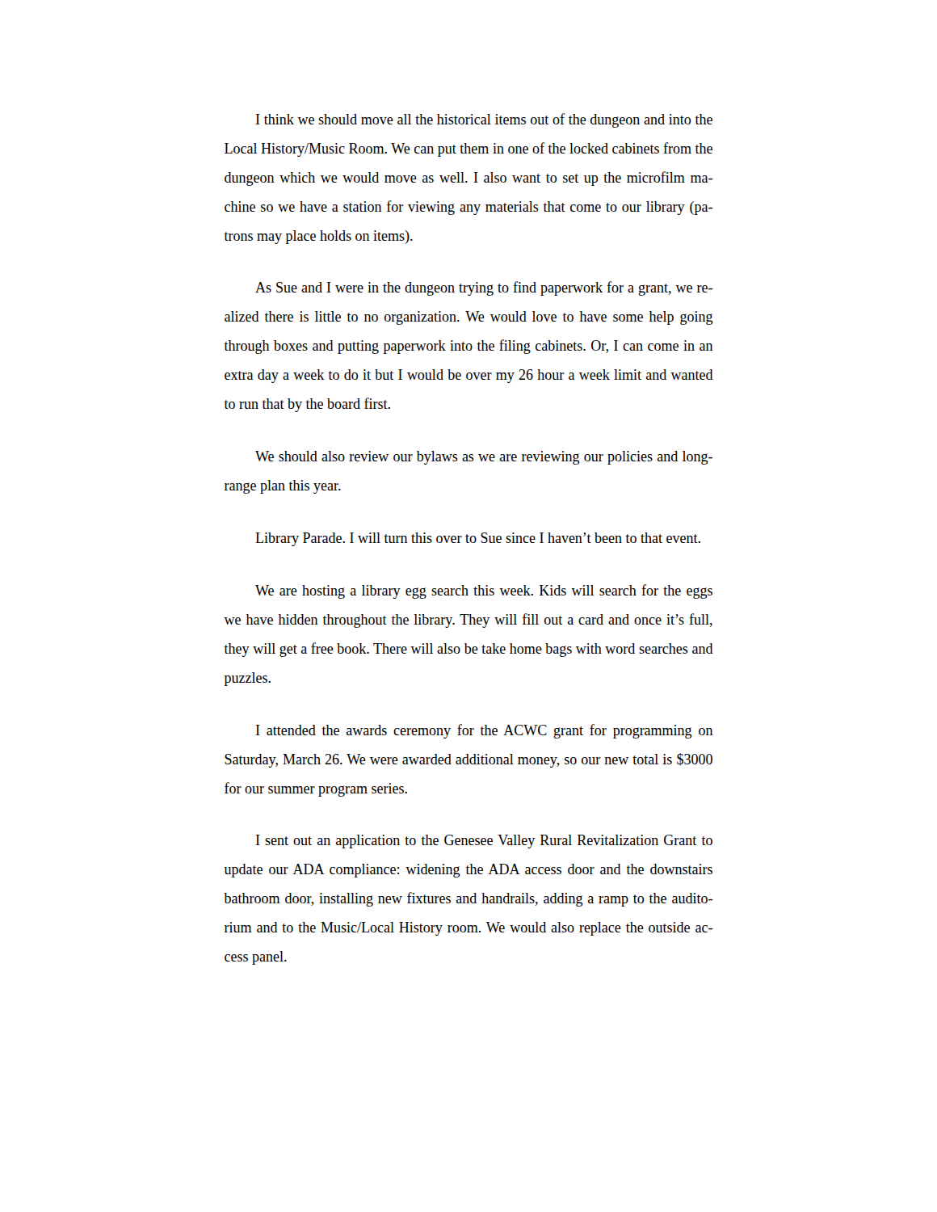I think we should move all the historical items out of the dungeon and into the Local History/Music Room. We can put them in one of the locked cabinets from the dungeon which we would move as well. I also want to set up the microfilm machine so we have a station for viewing any materials that come to our library (patrons may place holds on items).
As Sue and I were in the dungeon trying to find paperwork for a grant, we realized there is little to no organization. We would love to have some help going through boxes and putting paperwork into the filing cabinets. Or, I can come in an extra day a week to do it but I would be over my 26 hour a week limit and wanted to run that by the board first.
We should also review our bylaws as we are reviewing our policies and long-range plan this year.
Library Parade. I will turn this over to Sue since I haven’t been to that event.
We are hosting a library egg search this week. Kids will search for the eggs we have hidden throughout the library. They will fill out a card and once it’s full, they will get a free book. There will also be take home bags with word searches and puzzles.
I attended the awards ceremony for the ACWC grant for programming on Saturday, March 26. We were awarded additional money, so our new total is $3000 for our summer program series.
I sent out an application to the Genesee Valley Rural Revitalization Grant to update our ADA compliance: widening the ADA access door and the downstairs bathroom door, installing new fixtures and handrails, adding a ramp to the auditorium and to the Music/Local History room. We would also replace the outside access panel.